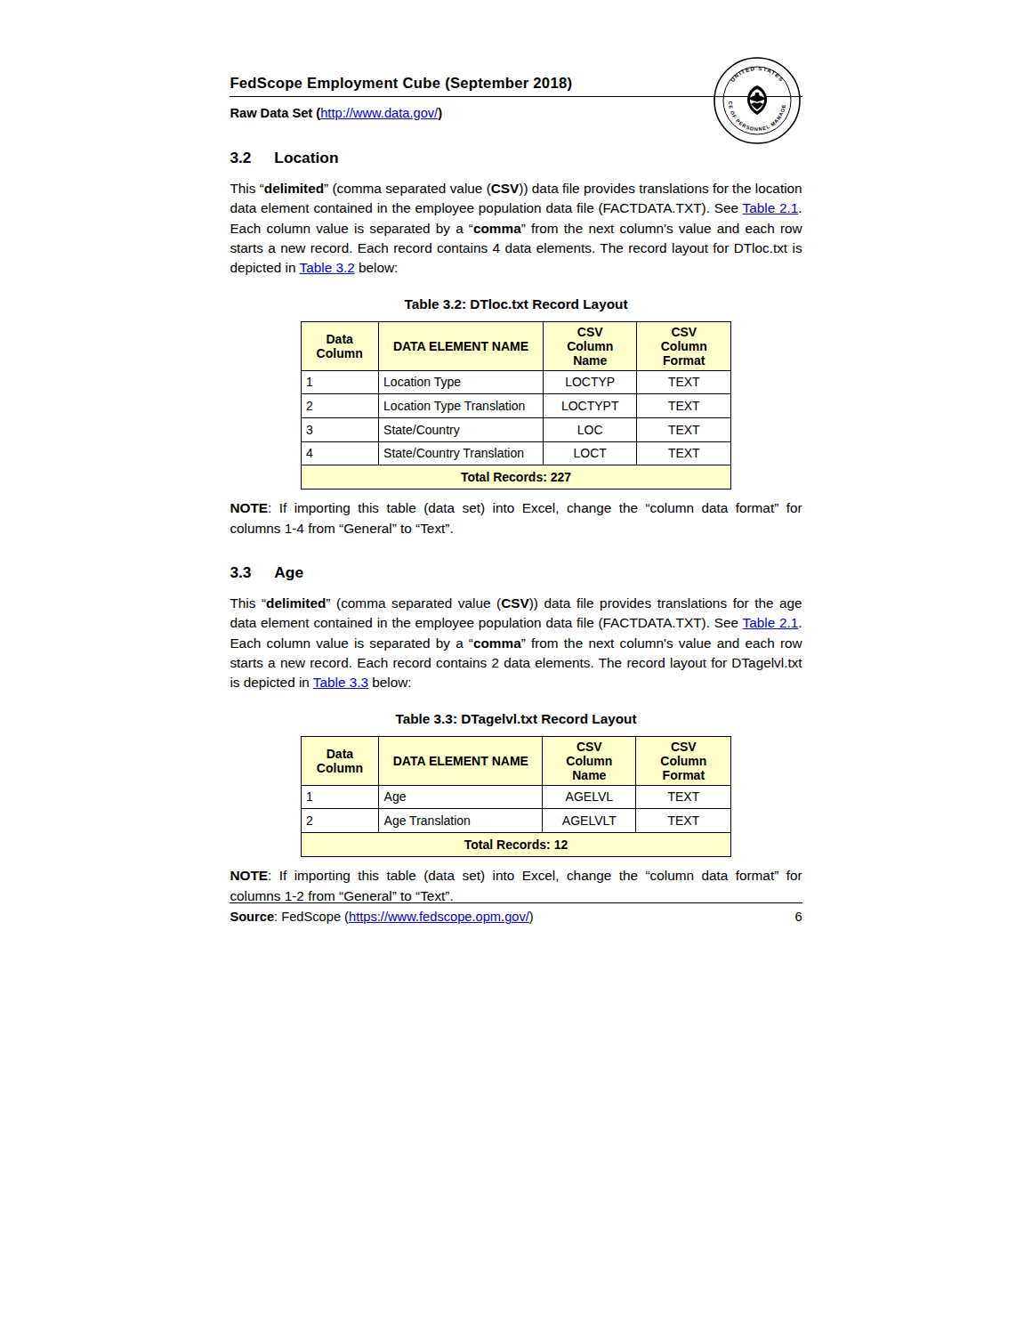UNITED STATES OFFICE OF PERSONNEL MANAGEMENT
FedScope Employment Cube (September 2018)
Raw Data Set (http://www.data.gov/)
3.2 Location
This “delimited” (comma separated value (CSV)) data file provides translations for the location data element contained in the employee population data file (FACTDATA.TXT). See Table 2.1. Each column value is separated by a “comma” from the next column's value and each row starts a new record. Each record contains 4 data elements. The record layout for DTloc.txt is depicted in Table 3.2 below:
Table 3.2: DTloc.txt Record Layout
| Data Column | DATA ELEMENT NAME | CSV Column Name | CSV Column Format |
| --- | --- | --- | --- |
| 1 | Location Type | LOCTYP | TEXT |
| 2 | Location Type Translation | LOCTYPT | TEXT |
| 3 | State/Country | LOC | TEXT |
| 4 | State/Country Translation | LOCT | TEXT |
| Total Records: 227 |
NOTE: If importing this table (data set) into Excel, change the “column data format” for columns 1-4 from “General” to “Text”.
3.3 Age
This “delimited” (comma separated value (CSV)) data file provides translations for the age data element contained in the employee population data file (FACTDATA.TXT). See Table 2.1. Each column value is separated by a “comma” from the next column's value and each row starts a new record. Each record contains 2 data elements. The record layout for DTagelvl.txt is depicted in Table 3.3 below:
Table 3.3: DTagelvl.txt Record Layout
| Data Column | DATA ELEMENT NAME | CSV Column Name | CSV Column Format |
| --- | --- | --- | --- |
| 1 | Age | AGELVL | TEXT |
| 2 | Age Translation | AGELVLT | TEXT |
| Total Records: 12 |
NOTE: If importing this table (data set) into Excel, change the “column data format” for columns 1-2 from “General” to “Text”.
Source: FedScope (https://www.fedscope.opm.gov/)
6